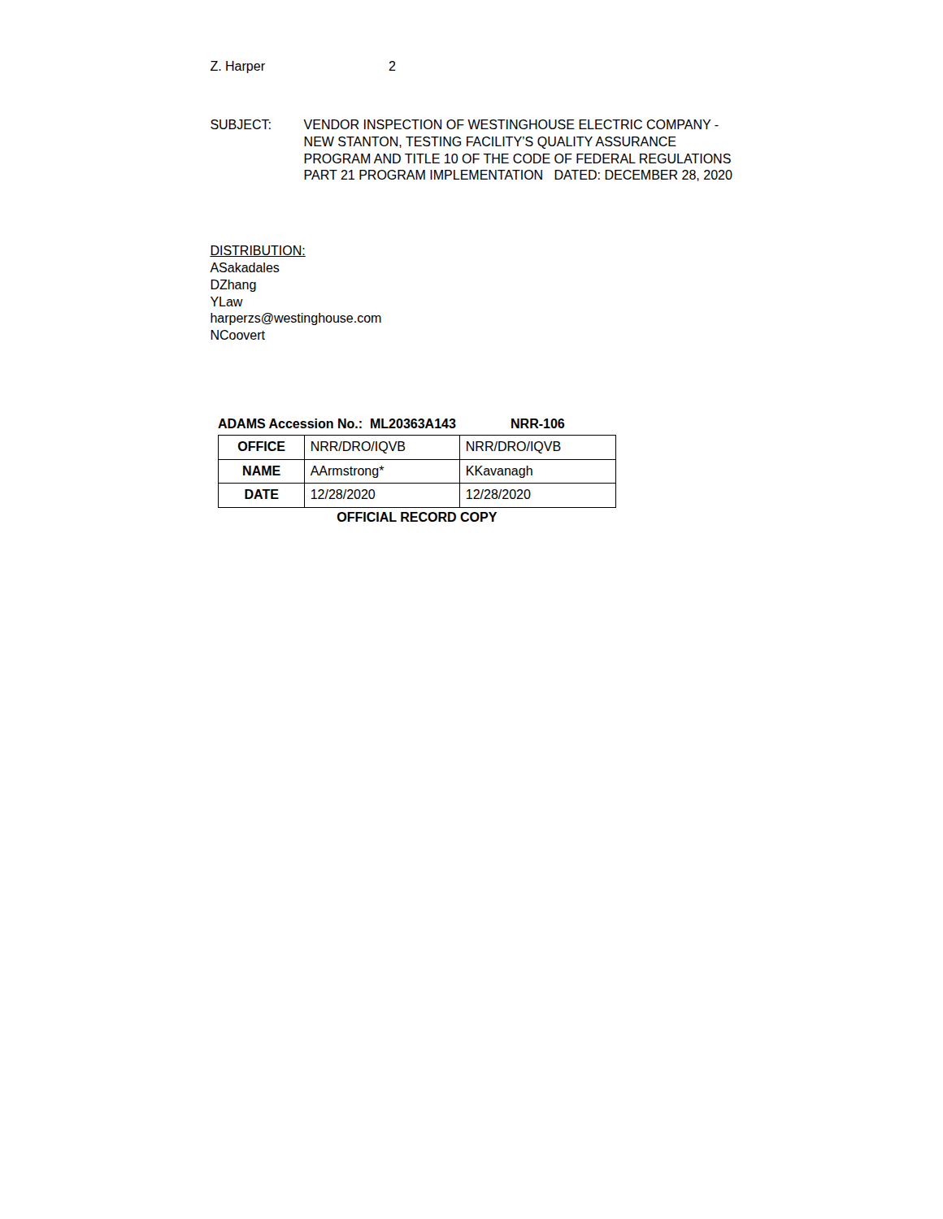Z. Harper 2
SUBJECT:
VENDOR INSPECTION OF WESTINGHOUSE ELECTRIC COMPANY - NEW STANTON, TESTING FACILITY’S QUALITY ASSURANCE PROGRAM AND TITLE 10 OF THE CODE OF FEDERAL REGULATIONS PART 21 PROGRAM IMPLEMENTATION DATED: DECEMBER 28, 2020
DISTRIBUTION:
ASakadales
DZhang
YLaw
harperzs@westinghouse.com
NCoovert
ADAMS Accession No.: ML20363A143NRR-106
| OFFICE | NRR/DRO/IQVB | NRR/DRO/IQVB |
| NAME | AArmstrong* | KKavanagh |
| DATE | 12/28/2020 | 12/28/2020 |
OFFICIAL RECORD COPY